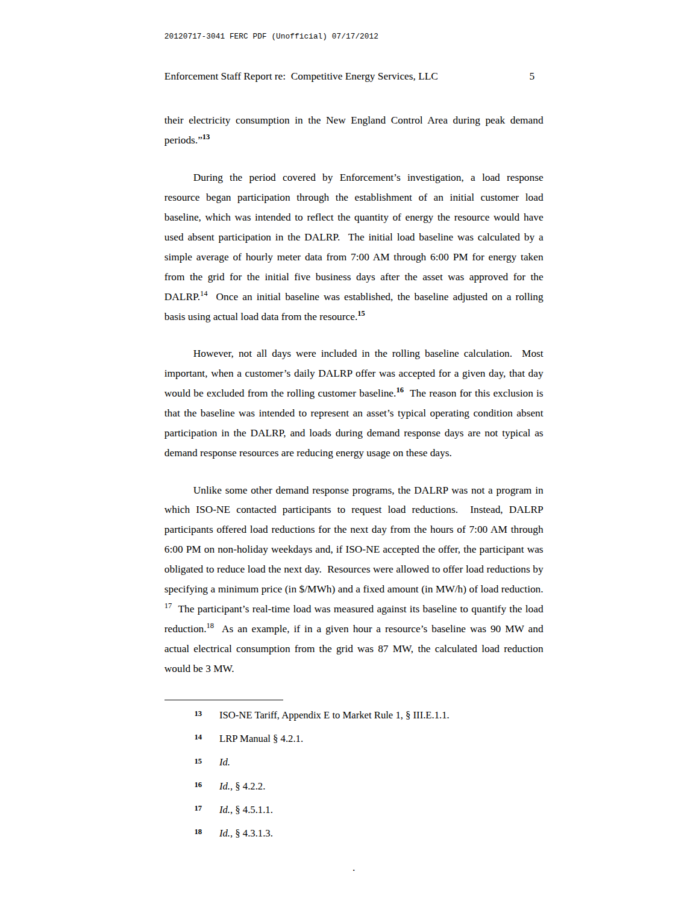20120717-3041 FERC PDF (Unofficial) 07/17/2012
Enforcement Staff Report re: Competitive Energy Services, LLC 5
their electricity consumption in the New England Control Area during peak demand periods.”13
During the period covered by Enforcement’s investigation, a load response resource began participation through the establishment of an initial customer load baseline, which was intended to reflect the quantity of energy the resource would have used absent participation in the DALRP. The initial load baseline was calculated by a simple average of hourly meter data from 7:00 AM through 6:00 PM for energy taken from the grid for the initial five business days after the asset was approved for the DALRP.14 Once an initial baseline was established, the baseline adjusted on a rolling basis using actual load data from the resource.15
However, not all days were included in the rolling baseline calculation. Most important, when a customer’s daily DALRP offer was accepted for a given day, that day would be excluded from the rolling customer baseline.16 The reason for this exclusion is that the baseline was intended to represent an asset’s typical operating condition absent participation in the DALRP, and loads during demand response days are not typical as demand response resources are reducing energy usage on these days.
Unlike some other demand response programs, the DALRP was not a program in which ISO-NE contacted participants to request load reductions. Instead, DALRP participants offered load reductions for the next day from the hours of 7:00 AM through 6:00 PM on non-holiday weekdays and, if ISO-NE accepted the offer, the participant was obligated to reduce load the next day. Resources were allowed to offer load reductions by specifying a minimum price (in $/MWh) and a fixed amount (in MW/h) of load reduction. 17 The participant’s real-time load was measured against its baseline to quantify the load reduction.18 As an example, if in a given hour a resource’s baseline was 90 MW and actual electrical consumption from the grid was 87 MW, the calculated load reduction would be 3 MW.
13
ISO-NE Tariff, Appendix E to Market Rule 1, § III.E.1.1.
14
LRP Manual § 4.2.1.
15
Id.
16
Id., § 4.2.2.
17
Id., § 4.5.1.1.
18
Id., § 4.3.1.3.
.